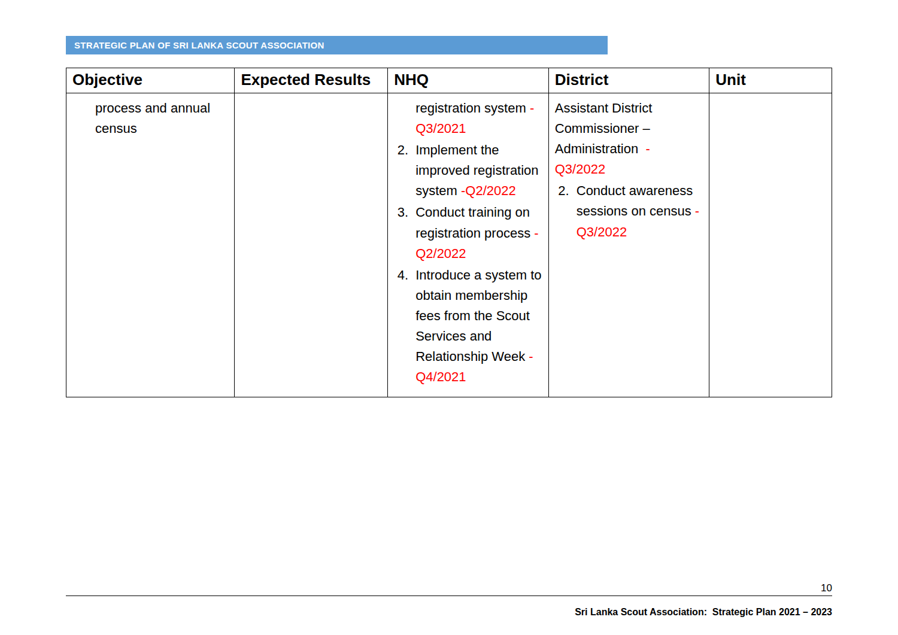STRATEGIC PLAN OF SRI LANKA SCOUT ASSOCIATION
| Objective | Expected Results | NHQ | District | Unit |
| --- | --- | --- | --- | --- |
| process and annual census | | registration system - Q3/2021 Implement the improved registration system -Q2/2022 Conduct training on registration process -Q2/2022 Introduce a system to obtain membership fees from the Scout Services and Relationship Week - Q4/2021 | Assistant District Commissioner – Administration - Q3/2022 Conduct awareness sessions on census - Q3/2022 | |
10
Sri Lanka Scout Association: Strategic Plan 2021 – 2023